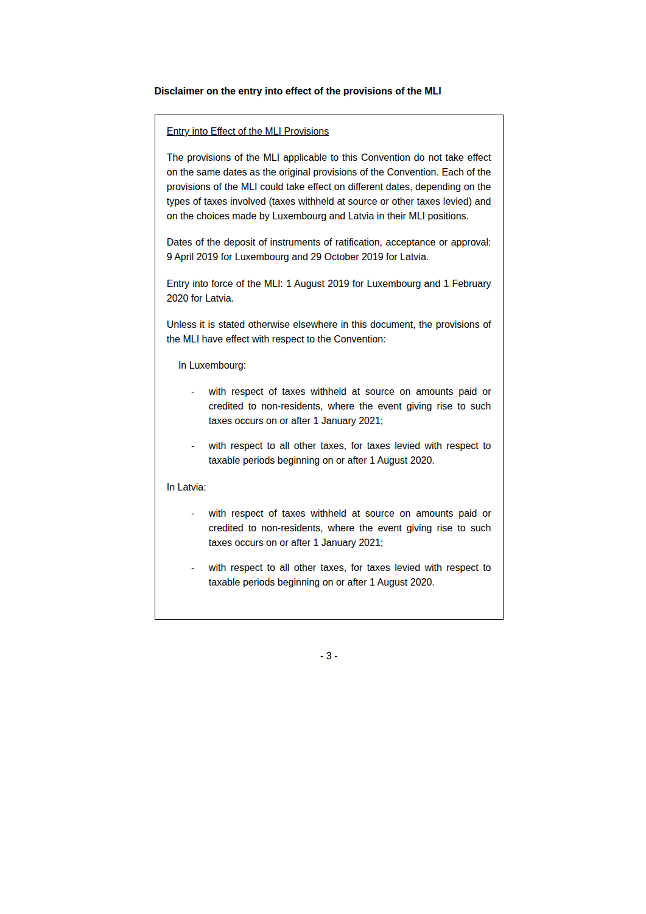Disclaimer on the entry into effect of the provisions of the MLI
Entry into Effect of the MLI Provisions
The provisions of the MLI applicable to this Convention do not take effect on the same dates as the original provisions of the Convention. Each of the provisions of the MLI could take effect on different dates, depending on the types of taxes involved (taxes withheld at source or other taxes levied) and on the choices made by Luxembourg and Latvia in their MLI positions.
Dates of the deposit of instruments of ratification, acceptance or approval: 9 April 2019 for Luxembourg and 29 October 2019 for Latvia.
Entry into force of the MLI: 1 August 2019 for Luxembourg and 1 February 2020 for Latvia.
Unless it is stated otherwise elsewhere in this document, the provisions of the MLI have effect with respect to the Convention:
In Luxembourg:
with respect of taxes withheld at source on amounts paid or credited to non-residents, where the event giving rise to such taxes occurs on or after 1 January 2021;
with respect to all other taxes, for taxes levied with respect to taxable periods beginning on or after 1 August 2020.
In Latvia:
with respect of taxes withheld at source on amounts paid or credited to non-residents, where the event giving rise to such taxes occurs on or after 1 January 2021;
with respect to all other taxes, for taxes levied with respect to taxable periods beginning on or after 1 August 2020.
- 3 -